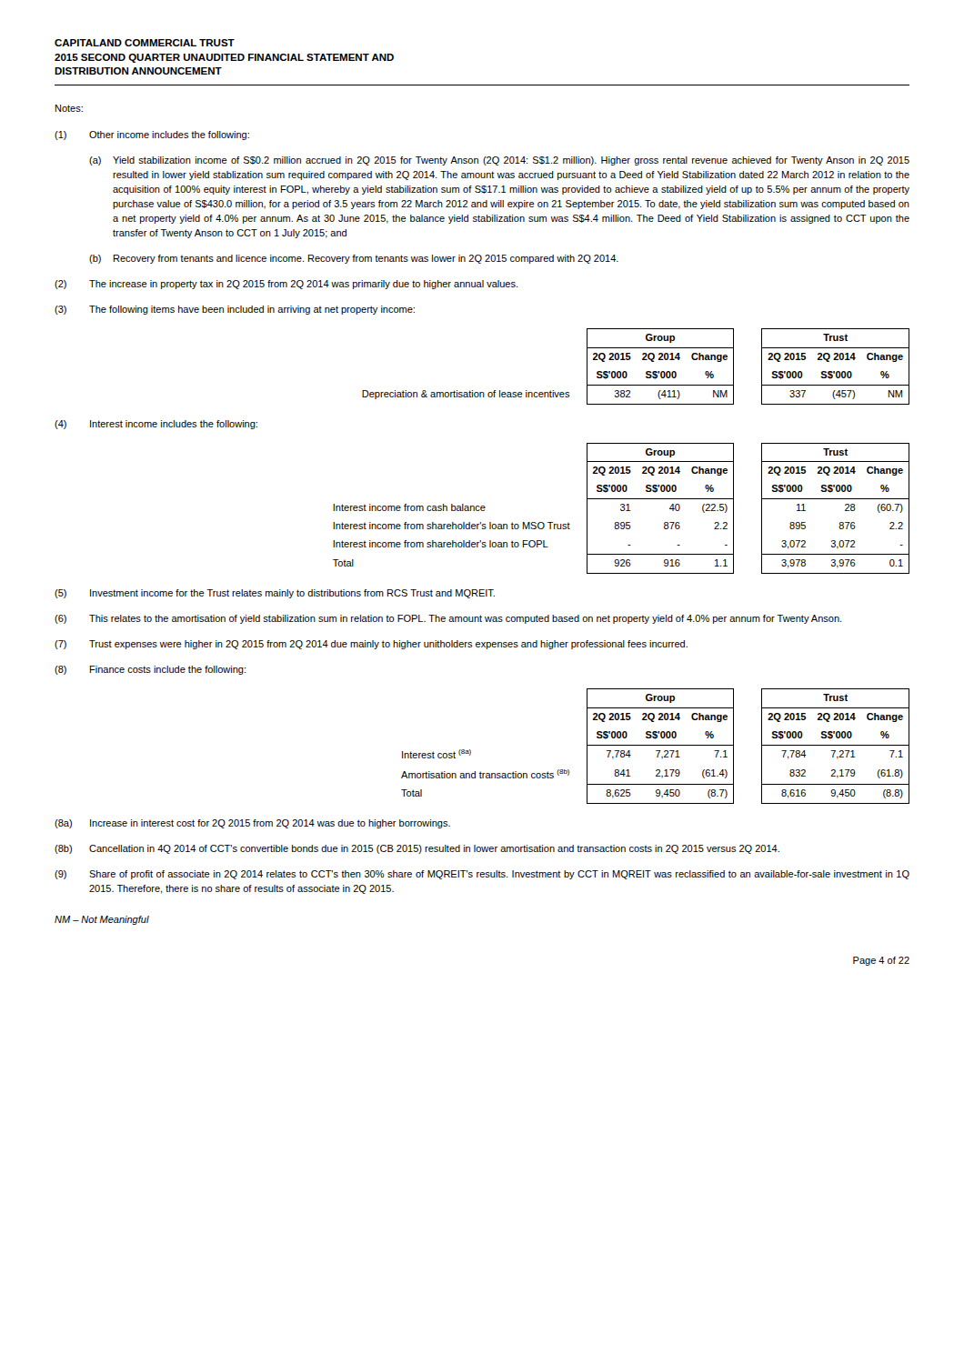CAPITALAND COMMERCIAL TRUST
2015 SECOND QUARTER UNAUDITED FINANCIAL STATEMENT AND
DISTRIBUTION ANNOUNCEMENT
Notes:
(1)
Other income includes the following:
(a)
Yield stabilization income of S$0.2 million accrued in 2Q 2015 for Twenty Anson (2Q 2014: S$1.2 million). Higher gross rental revenue achieved for Twenty Anson in 2Q 2015 resulted in lower yield stablization sum required compared with 2Q 2014. The amount was accrued pursuant to a Deed of Yield Stabilization dated 22 March 2012 in relation to the acquisition of 100% equity interest in FOPL, whereby a yield stabilization sum of S$17.1 million was provided to achieve a stabilized yield of up to 5.5% per annum of the property purchase value of S$430.0 million, for a period of 3.5 years from 22 March 2012 and will expire on 21 September 2015. To date, the yield stabilization sum was computed based on a net property yield of 4.0% per annum. As at 30 June 2015, the balance yield stabilization sum was S$4.4 million. The Deed of Yield Stabilization is assigned to CCT upon the transfer of Twenty Anson to CCT on 1 July 2015; and
(b)
Recovery from tenants and licence income. Recovery from tenants was lower in 2Q 2015 compared with 2Q 2014.
(2)
The increase in property tax in 2Q 2015 from 2Q 2014 was primarily due to higher annual values.
(3)
The following items have been included in arriving at net property income:
| | Group | | Trust |
| | 2Q 2015 | 2Q 2014 | Change | | 2Q 2015 | 2Q 2014 | Change |
| | S$'000 | S$'000 | % | | S$'000 | S$'000 | % |
| Depreciation & amortisation of lease incentives | 382 | (411) | NM | | 337 | (457) | NM |
(4)
Interest income includes the following:
| | Group | | Trust |
| | 2Q 2015 | 2Q 2014 | Change | | 2Q 2015 | 2Q 2014 | Change |
| | S$'000 | S$'000 | % | | S$'000 | S$'000 | % |
| Interest income from cash balance | 31 | 40 | (22.5) | | 11 | 28 | (60.7) |
| Interest income from shareholder's loan to MSO Trust | 895 | 876 | 2.2 | | 895 | 876 | 2.2 |
| Interest income from shareholder's loan to FOPL | - | - | - | | 3,072 | 3,072 | - |
| Total | 926 | 916 | 1.1 | | 3,978 | 3,976 | 0.1 |
(5)
Investment income for the Trust relates mainly to distributions from RCS Trust and MQREIT.
(6)
This relates to the amortisation of yield stabilization sum in relation to FOPL. The amount was computed based on net property yield of 4.0% per annum for Twenty Anson.
(7)
Trust expenses were higher in 2Q 2015 from 2Q 2014 due mainly to higher unitholders expenses and higher professional fees incurred.
(8)
Finance costs include the following:
| | Group | | Trust |
| | 2Q 2015 | 2Q 2014 | Change | | 2Q 2015 | 2Q 2014 | Change |
| | S$'000 | S$'000 | % | | S$'000 | S$'000 | % |
| Interest cost (8a) | 7,784 | 7,271 | 7.1 | | 7,784 | 7,271 | 7.1 |
| Amortisation and transaction costs (8b) | 841 | 2,179 | (61.4) | | 832 | 2,179 | (61.8) |
| Total | 8,625 | 9,450 | (8.7) | | 8,616 | 9,450 | (8.8) |
(8a)
Increase in interest cost for 2Q 2015 from 2Q 2014 was due to higher borrowings.
(8b)
Cancellation in 4Q 2014 of CCT's convertible bonds due in 2015 (CB 2015) resulted in lower amortisation and transaction costs in 2Q 2015 versus 2Q 2014.
(9)
Share of profit of associate in 2Q 2014 relates to CCT's then 30% share of MQREIT's results. Investment by CCT in MQREIT was reclassified to an available-for-sale investment in 1Q 2015. Therefore, there is no share of results of associate in 2Q 2015.
NM – Not Meaningful
Page 4 of 22